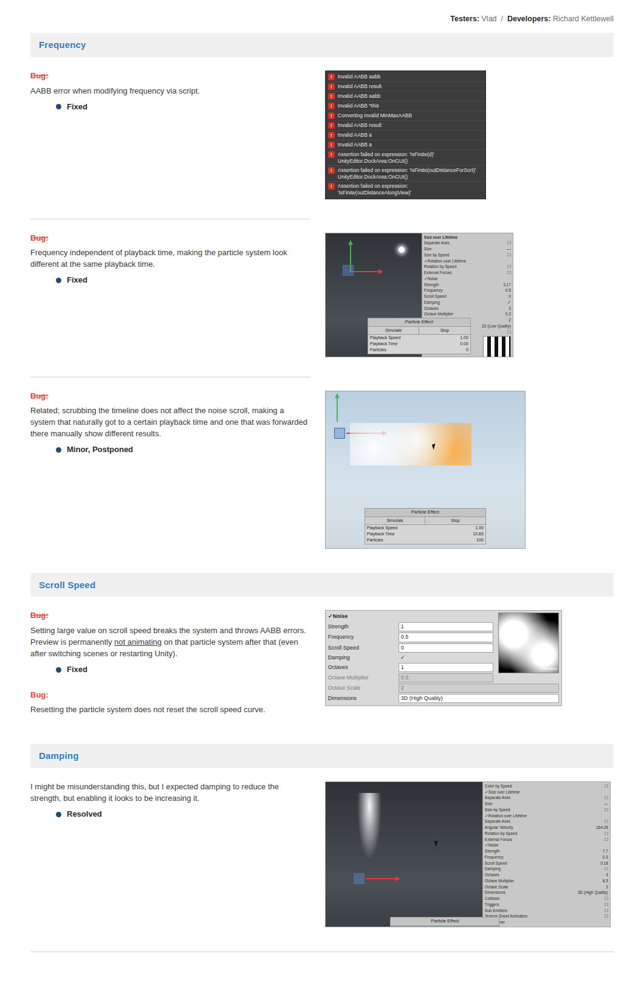Testers: Vlad / Developers: Richard Kettlewell
Frequency
Bug:
AABB error when modifying frequency via script.
Fixed
!Invalid AABB aabb
!Invalid AABB result
!Invalid AABB aabb
!Invalid AABB *this
!Converting invalid MinMaxAABB
!Invalid AABB result
!Invalid AABB a
!Invalid AABB a
!Assertion failed on expression: 'IsFinite(d)'
UnityEditor.DockArea:OnGUI()
!Assertion failed on expression: 'IsFinite(outDistanceForSort)'
UnityEditor.DockArea:OnGUI()
!Assertion failed on expression: 'IsFinite(outDistanceAlongView)'
Bug:
Frequency independent of playback time, making the particle system look different at the same playback time.
Fixed
Size over Lifetime
Separate Axes☐
Size—
Size by Speed☐
Rotation over Lifetime
Rotation by Speed☐
External Forces☐
Noise
Strength 3.17
Frequency 0.5
Scroll Speed 0
Damping✓
Octaves 3
Octave Multiplier 0.2
Octave Scale 2
Dimensions 1D (Low Quality)
Collision☐
Particle Effect
Simulate Stop
Playback Speed 1.00
Playback Time 0.00
Particles 0
Bug:
Related; scrubbing the timeline does not affect the noise scroll, making a system that naturally got to a certain playback time and one that was forwarded there manually show different results.
Minor, Postponed
Particle Effect
Simulate Stop
Playback Speed 1.00
Playback Time 10.83
Particles 100
Scroll Speed
Bug:
Setting large value on scroll speed breaks the system and throws AABB errors. Preview is permanently not animating on that particle system after that (even after switching scenes or restarting Unity).
Fixed
Bug:
Resetting the particle system does not reset the scroll speed curve.
Preview
Noise
Strength 1
Frequency 0.5
Scroll Speed 0
Damping✓
Octaves 1
Octave Multiplier 0.5
Octave Scale 2
Dimensions 3D (High Quality)
Damping
I might be misunderstanding this, but I expected damping to reduce the strength, but enabling it looks to be increasing it.
Resolved
Color by Speed☐
Size over Lifetime
Separate Axes☐
Size—
Size by Speed☐
Rotation over Lifetime
Separate Axes☐
Angular Velocity 164.28
Rotation by Speed☐
External Forces☐
Noise
Strength 7.7
Frequency 0.3
Scroll Speed 0.18
Damping☐
Octaves 3
Octave Multiplier 8.5
Octave Scale 2
Dimensions 3D (High Quality)
Collision☐
Triggers☐
Sub Emitters☐
Texture Sheet Animation☐
Renderer
Render Mode Billboard
Particle Effect